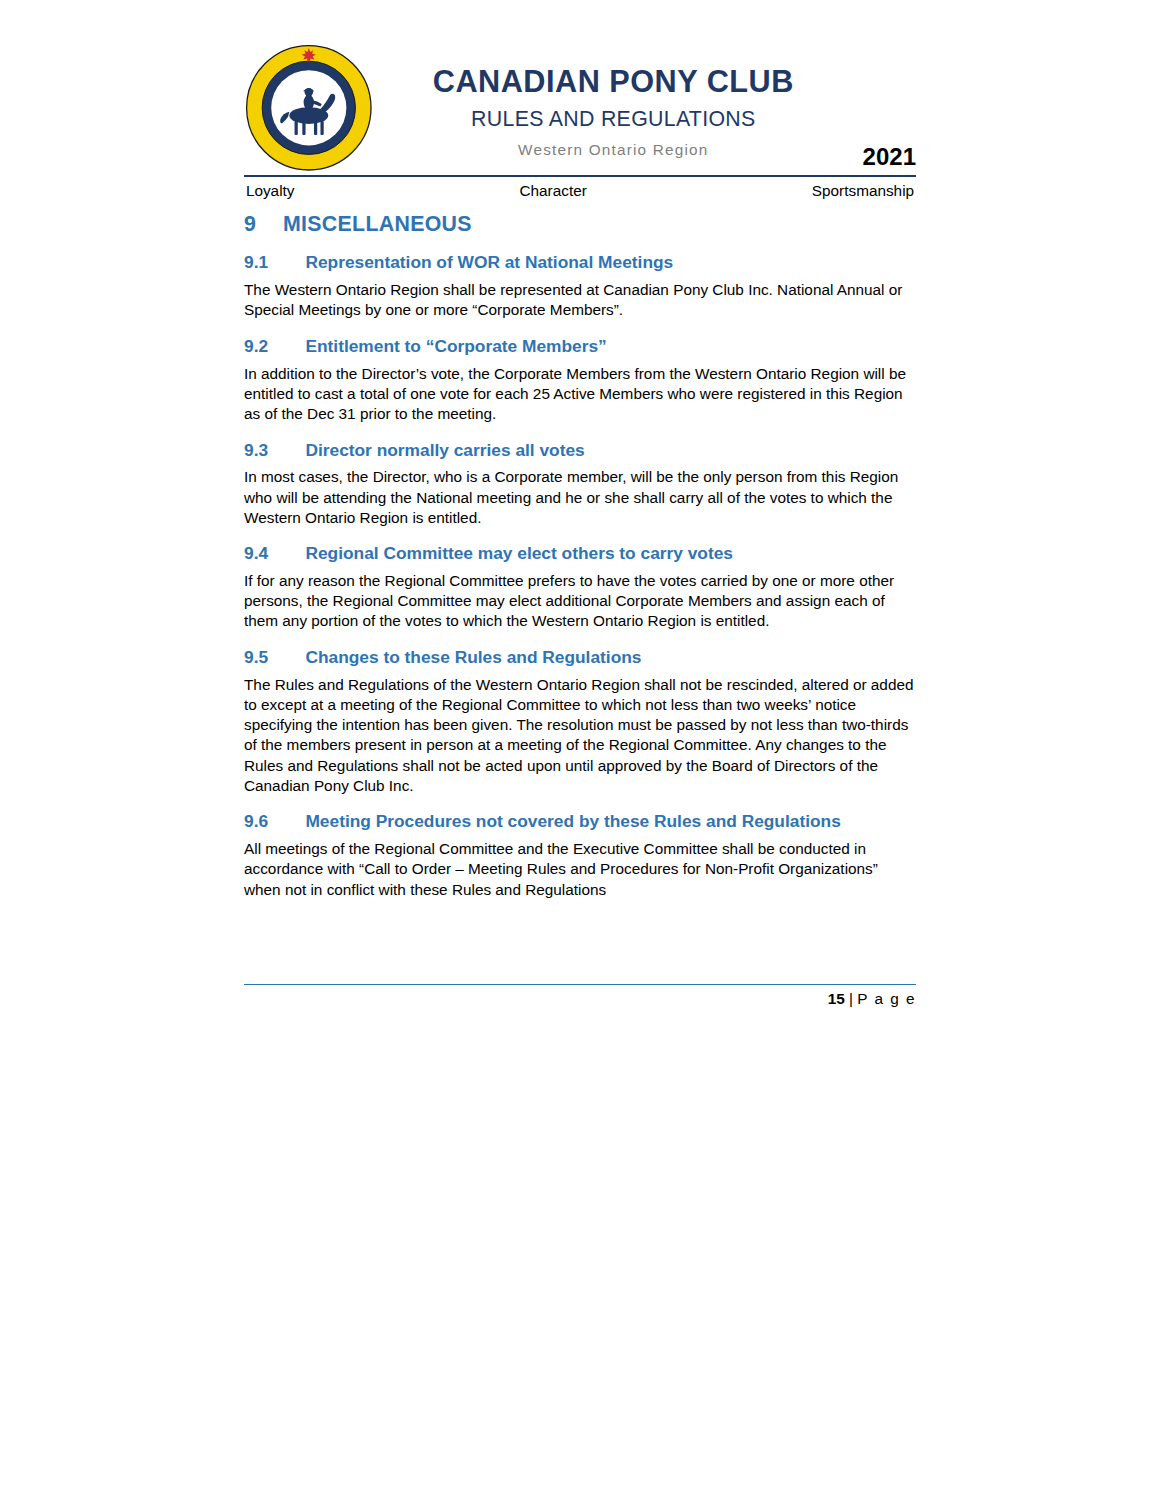CANADIAN PONY CLUB
RULES AND REGULATIONS
Western Ontario Region
2021
Loyalty Character Sportsmanship
9 MISCELLANEOUS
9.1 Representation of WOR at National Meetings
The Western Ontario Region shall be represented at Canadian Pony Club Inc. National Annual or Special Meetings by one or more “Corporate Members”.
9.2 Entitlement to “Corporate Members”
In addition to the Director’s vote, the Corporate Members from the Western Ontario Region will be entitled to cast a total of one vote for each 25 Active Members who were registered in this Region as of the Dec 31 prior to the meeting.
9.3 Director normally carries all votes
In most cases, the Director, who is a Corporate member, will be the only person from this Region who will be attending the National meeting and he or she shall carry all of the votes to which the Western Ontario Region is entitled.
9.4 Regional Committee may elect others to carry votes
If for any reason the Regional Committee prefers to have the votes carried by one or more other persons, the Regional Committee may elect additional Corporate Members and assign each of them any portion of the votes to which the Western Ontario Region is entitled.
9.5 Changes to these Rules and Regulations
The Rules and Regulations of the Western Ontario Region shall not be rescinded, altered or added to except at a meeting of the Regional Committee to which not less than two weeks’ notice specifying the intention has been given. The resolution must be passed by not less than two-thirds of the members present in person at a meeting of the Regional Committee. Any changes to the Rules and Regulations shall not be acted upon until approved by the Board of Directors of the Canadian Pony Club Inc.
9.6 Meeting Procedures not covered by these Rules and Regulations
All meetings of the Regional Committee and the Executive Committee shall be conducted in accordance with “Call to Order – Meeting Rules and Procedures for Non-Profit Organizations” when not in conflict with these Rules and Regulations
15 | P a g e